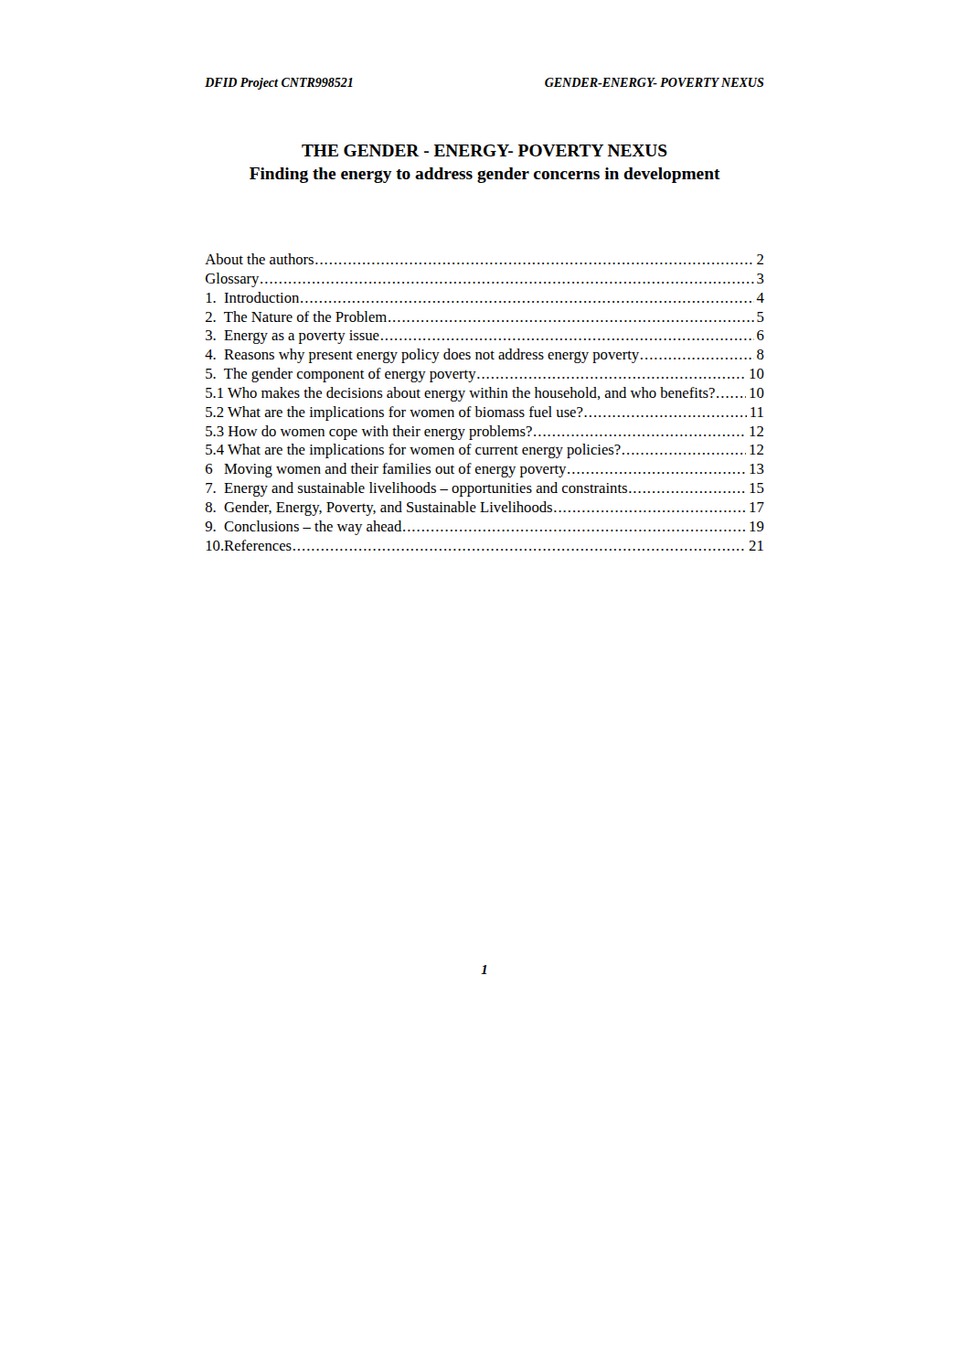DFID Project CNTR998521
GENDER-ENERGY- POVERTY NEXUS
THE GENDER - ENERGY- POVERTY NEXUS
Finding the energy to address gender concerns in development
About the authors........................................................................................................................... 2
Glossary......................................................................................................................................... 3
1. Introduction................................................................................................................................. 4
2. The Nature of the Problem............................................................................................. 5
3. Energy as a poverty issue................................................................................................. 6
4. Reasons why present energy policy does not address energy poverty................................. 8
5. The gender component of energy poverty......................................................................... 10
5.1 Who makes the decisions about energy within the household, and who benefits?........ 10
5.2 What are the implications for women of biomass fuel use?.......................................... 11
5.3 How do women cope with their energy problems?....................................................... 12
5.4 What are the implications for women of current energy policies?................................ 12
6 Moving women and their families out of energy poverty................................................... 13
7. Energy and sustainable livelihoods – opportunities and constraints................................... 15
8. Gender, Energy, Poverty, and Sustainable Livelihoods..................................................... 17
9. Conclusions – the way ahead........................................................................................... 19
10.References............................................................................................................................. 21
1